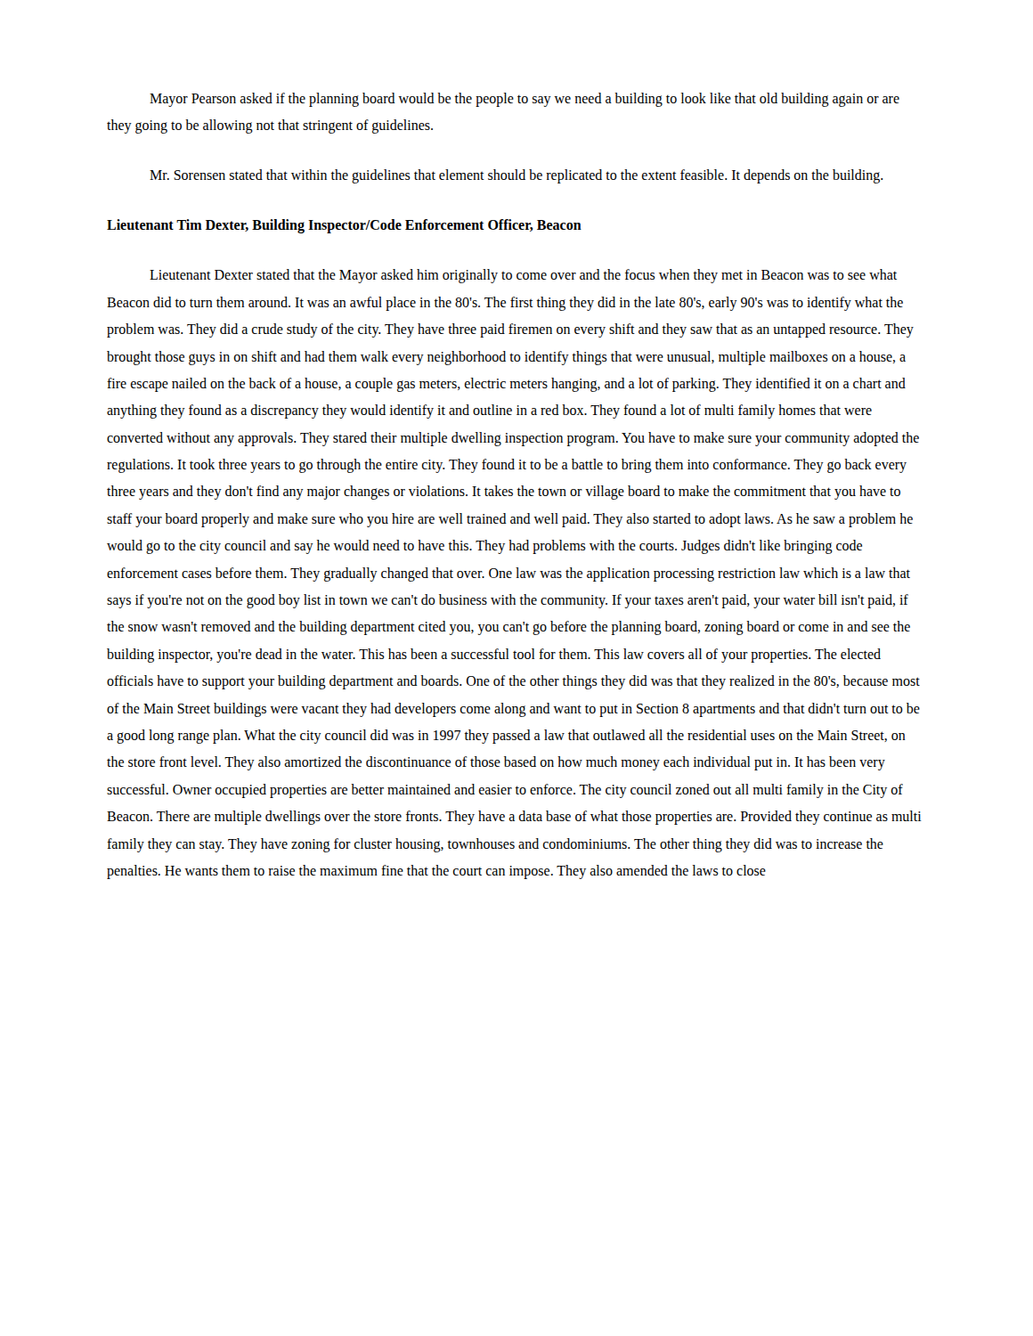Mayor Pearson asked if the planning board would be the people to say we need a building to look like that old building again or are they going to be allowing not that stringent of guidelines.
Mr. Sorensen stated that within the guidelines that element should be replicated to the extent feasible. It depends on the building.
Lieutenant Tim Dexter, Building Inspector/Code Enforcement Officer, Beacon
Lieutenant Dexter stated that the Mayor asked him originally to come over and the focus when they met in Beacon was to see what Beacon did to turn them around. It was an awful place in the 80's. The first thing they did in the late 80's, early 90's was to identify what the problem was. They did a crude study of the city. They have three paid firemen on every shift and they saw that as an untapped resource. They brought those guys in on shift and had them walk every neighborhood to identify things that were unusual, multiple mailboxes on a house, a fire escape nailed on the back of a house, a couple gas meters, electric meters hanging, and a lot of parking. They identified it on a chart and anything they found as a discrepancy they would identify it and outline in a red box. They found a lot of multi family homes that were converted without any approvals. They stared their multiple dwelling inspection program. You have to make sure your community adopted the regulations. It took three years to go through the entire city. They found it to be a battle to bring them into conformance. They go back every three years and they don't find any major changes or violations. It takes the town or village board to make the commitment that you have to staff your board properly and make sure who you hire are well trained and well paid. They also started to adopt laws. As he saw a problem he would go to the city council and say he would need to have this. They had problems with the courts. Judges didn't like bringing code enforcement cases before them. They gradually changed that over. One law was the application processing restriction law which is a law that says if you're not on the good boy list in town we can't do business with the community. If your taxes aren't paid, your water bill isn't paid, if the snow wasn't removed and the building department cited you, you can't go before the planning board, zoning board or come in and see the building inspector, you're dead in the water. This has been a successful tool for them. This law covers all of your properties. The elected officials have to support your building department and boards. One of the other things they did was that they realized in the 80's, because most of the Main Street buildings were vacant they had developers come along and want to put in Section 8 apartments and that didn't turn out to be a good long range plan. What the city council did was in 1997 they passed a law that outlawed all the residential uses on the Main Street, on the store front level. They also amortized the discontinuance of those based on how much money each individual put in. It has been very successful. Owner occupied properties are better maintained and easier to enforce. The city council zoned out all multi family in the City of Beacon. There are multiple dwellings over the store fronts. They have a data base of what those properties are. Provided they continue as multi family they can stay. They have zoning for cluster housing, townhouses and condominiums. The other thing they did was to increase the penalties. He wants them to raise the maximum fine that the court can impose. They also amended the laws to close